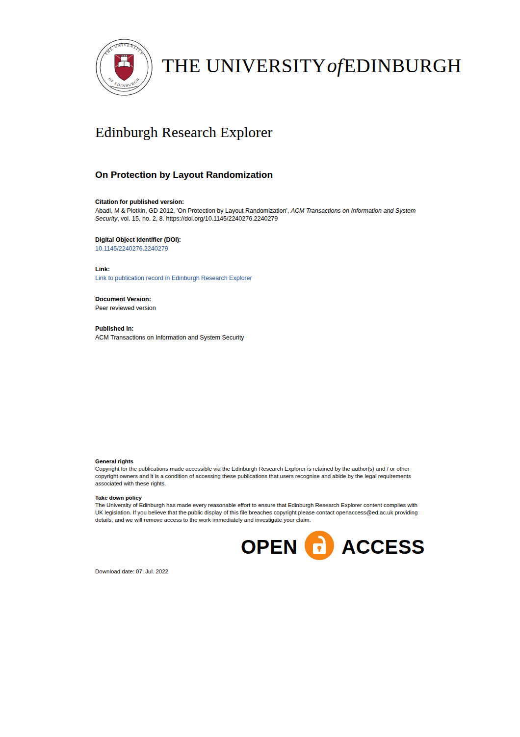THE UNIVERSITY OF EDINBURGH
THE UNIVERSITY of EDINBURGH
Edinburgh Research Explorer
On Protection by Layout Randomization
Citation for published version:
Abadi, M & Plotkin, GD 2012, 'On Protection by Layout Randomization', ACM Transactions on Information and System Security, vol. 15, no. 2, 8. https://doi.org/10.1145/2240276.2240279
Digital Object Identifier (DOI):
10.1145/2240276.2240279
Link:
Link to publication record in Edinburgh Research Explorer
Document Version:
Peer reviewed version
Published In:
ACM Transactions on Information and System Security
General rights
Copyright for the publications made accessible via the Edinburgh Research Explorer is retained by the author(s) and / or other copyright owners and it is a condition of accessing these publications that users recognise and abide by the legal requirements associated with these rights.
Take down policy
The University of Edinburgh has made every reasonable effort to ensure that Edinburgh Research Explorer content complies with UK legislation. If you believe that the public display of this file breaches copyright please contact openaccess@ed.ac.uk providing details, and we will remove access to the work immediately and investigate your claim.
OPEN ACCESS
Download date: 07. Jul. 2022